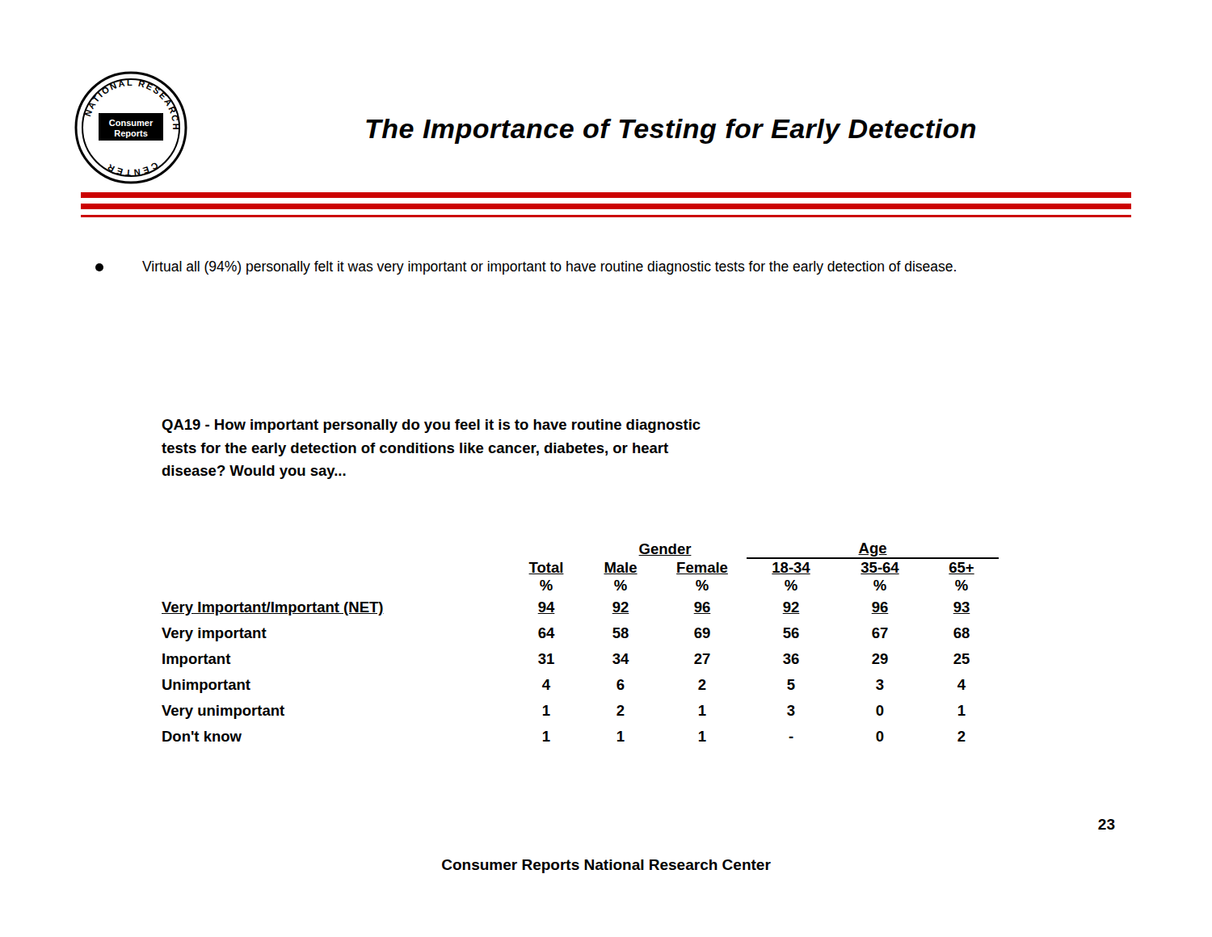NATIONAL RESEARCH CENTER Consumer Reports
The Importance of Testing for Early Detection
Virtual all (94%) personally felt it was very important or important to have routine diagnostic tests for the early detection of disease.
QA19 - How important personally do you feel it is to have routine diagnostic tests for the early detection of conditions like cancer, diabetes, or heart disease? Would you say...
| | | Gender | Age |
| | Total | Male | Female | 18-34 | 35-64 | 65+ |
| | % | % | % | % | % | % |
| Very Important/Important (NET) | 94 | 92 | 96 | 92 | 96 | 93 |
| Very important | 64 | 58 | 69 | 56 | 67 | 68 |
| Important | 31 | 34 | 27 | 36 | 29 | 25 |
| Unimportant | 4 | 6 | 2 | 5 | 3 | 4 |
| Very unimportant | 1 | 2 | 1 | 3 | 0 | 1 |
| Don't know | 1 | 1 | 1 | - | 0 | 2 |
23
Consumer Reports National Research Center